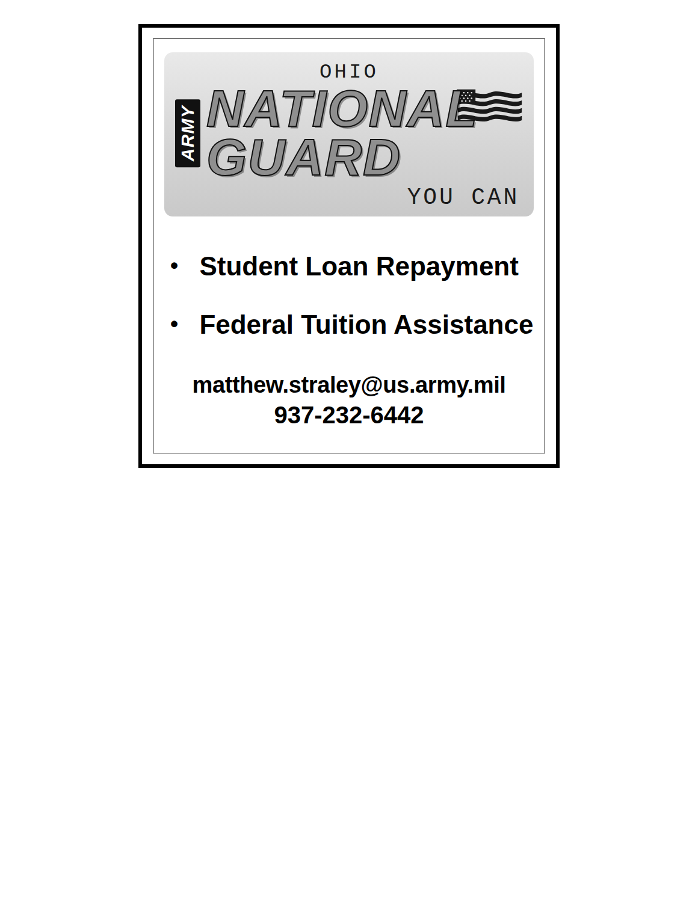OHIO
ARMY
NATIONAL
GUARD
YOU CAN
Student Loan Repayment
Federal Tuition Assistance
matthew.straley@us.army.mil
937-232-6442